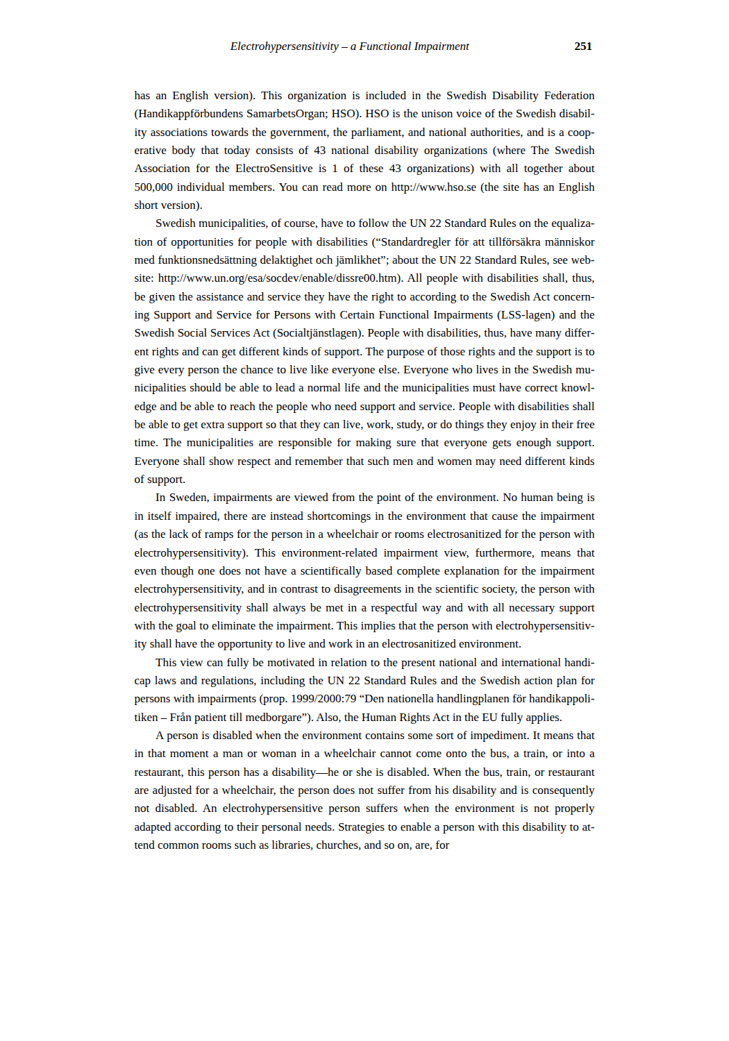Electrohypersensitivity – a Functional Impairment 251
has an English version). This organization is included in the Swedish Disability Federation (Handikappförbundens SamarbetsOrgan; HSO). HSO is the unison voice of the Swedish disability associations towards the government, the parliament, and national authorities, and is a cooperative body that today consists of 43 national disability organizations (where The Swedish Association for the ElectroSensitive is 1 of these 43 organizations) with all together about 500,000 individual members. You can read more on http://www.hso.se (the site has an English short version).
Swedish municipalities, of course, have to follow the UN 22 Standard Rules on the equalization of opportunities for people with disabilities (“Standardregler för att tillförsäkra människor med funktionsnedsättning delaktighet och jämlikhet”; about the UN 22 Standard Rules, see website: http://www.un.org/esa/socdev/enable/dissre00.htm). All people with disabilities shall, thus, be given the assistance and service they have the right to according to the Swedish Act concerning Support and Service for Persons with Certain Functional Impairments (LSS-lagen) and the Swedish Social Services Act (Socialtjänstlagen). People with disabilities, thus, have many different rights and can get different kinds of support. The purpose of those rights and the support is to give every person the chance to live like everyone else. Everyone who lives in the Swedish municipalities should be able to lead a normal life and the municipalities must have correct knowledge and be able to reach the people who need support and service. People with disabilities shall be able to get extra support so that they can live, work, study, or do things they enjoy in their free time. The municipalities are responsible for making sure that everyone gets enough support. Everyone shall show respect and remember that such men and women may need different kinds of support.
In Sweden, impairments are viewed from the point of the environment. No human being is in itself impaired, there are instead shortcomings in the environment that cause the impairment (as the lack of ramps for the person in a wheelchair or rooms electrosanitized for the person with electrohypersensitivity). This environment-related impairment view, furthermore, means that even though one does not have a scientifically based complete explanation for the impairment electrohypersensitivity, and in contrast to disagreements in the scientific society, the person with electrohypersensitivity shall always be met in a respectful way and with all necessary support with the goal to eliminate the impairment. This implies that the person with electrohypersensitivity shall have the opportunity to live and work in an electrosanitized environment.
This view can fully be motivated in relation to the present national and international handicap laws and regulations, including the UN 22 Standard Rules and the Swedish action plan for persons with impairments (prop. 1999/2000:79 “Den nationella handlingplanen för handikappolitiken – Från patient till medborgare”). Also, the Human Rights Act in the EU fully applies.
A person is disabled when the environment contains some sort of impediment. It means that in that moment a man or woman in a wheelchair cannot come onto the bus, a train, or into a restaurant, this person has a disability—he or she is disabled. When the bus, train, or restaurant are adjusted for a wheelchair, the person does not suffer from his disability and is consequently not disabled. An electrohypersensitive person suffers when the environment is not properly adapted according to their personal needs. Strategies to enable a person with this disability to attend common rooms such as libraries, churches, and so on, are, for